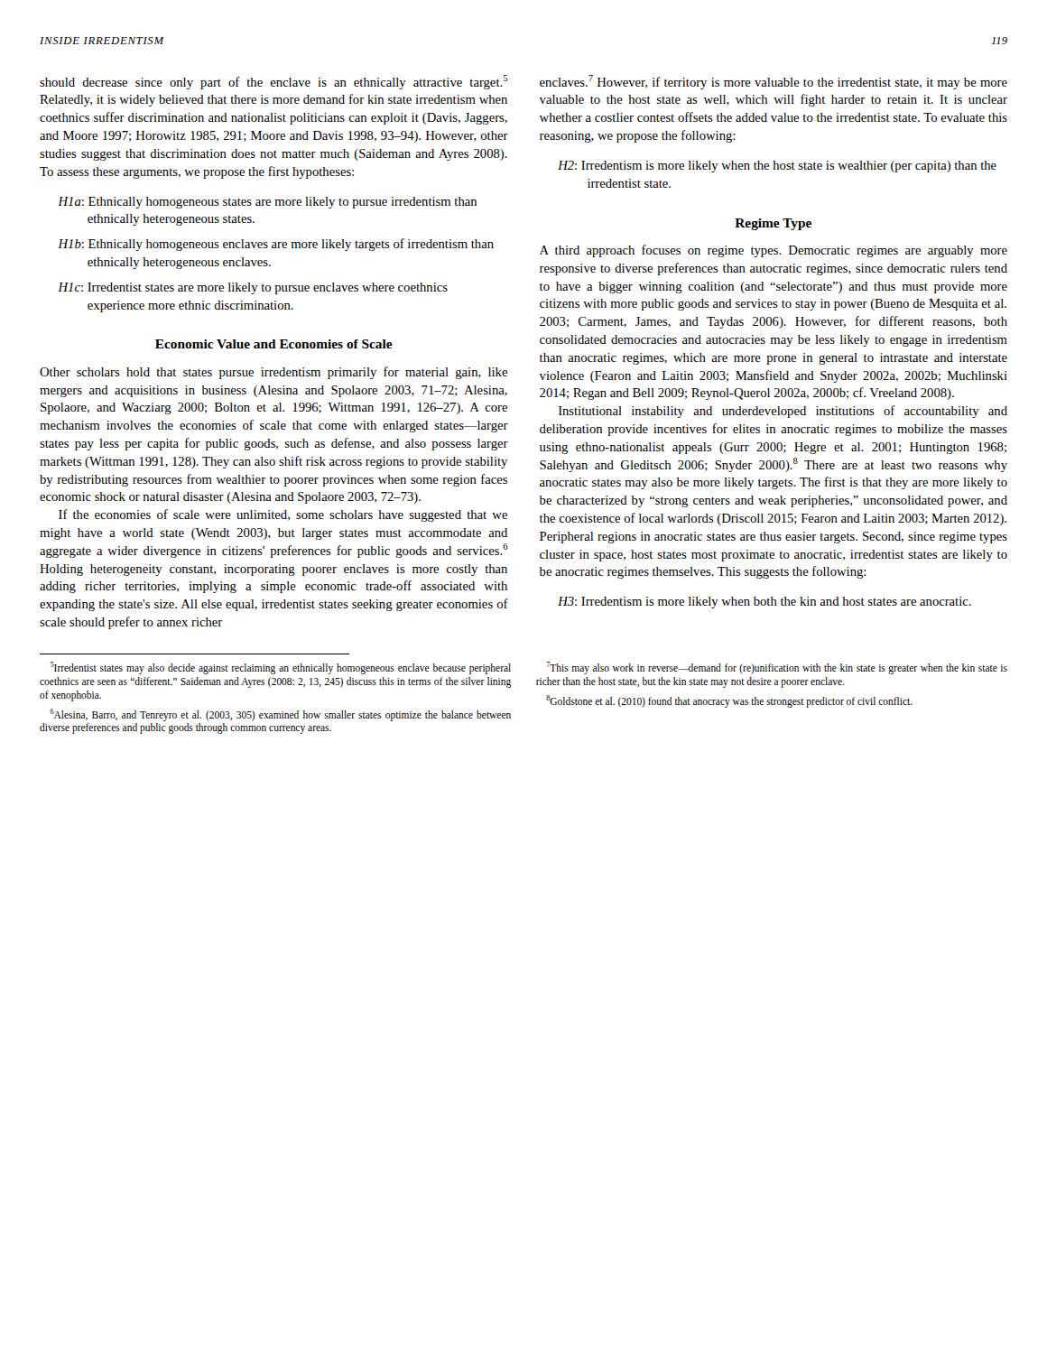INSIDE IRREDENTISM 119
should decrease since only part of the enclave is an ethnically attractive target.5 Relatedly, it is widely believed that there is more demand for kin state irredentism when coethnics suffer discrimination and nationalist politicians can exploit it (Davis, Jaggers, and Moore 1997; Horowitz 1985, 291; Moore and Davis 1998, 93–94). However, other studies suggest that discrimination does not matter much (Saideman and Ayres 2008). To assess these arguments, we propose the first hypotheses:
H1a: Ethnically homogeneous states are more likely to pursue irredentism than ethnically heterogeneous states.
H1b: Ethnically homogeneous enclaves are more likely targets of irredentism than ethnically heterogeneous enclaves.
H1c: Irredentist states are more likely to pursue enclaves where coethnics experience more ethnic discrimination.
Economic Value and Economies of Scale
Other scholars hold that states pursue irredentism primarily for material gain, like mergers and acquisitions in business (Alesina and Spolaore 2003, 71–72; Alesina, Spolaore, and Wacziarg 2000; Bolton et al. 1996; Wittman 1991, 126–27). A core mechanism involves the economies of scale that come with enlarged states—larger states pay less per capita for public goods, such as defense, and also possess larger markets (Wittman 1991, 128). They can also shift risk across regions to provide stability by redistributing resources from wealthier to poorer provinces when some region faces economic shock or natural disaster (Alesina and Spolaore 2003, 72–73).
If the economies of scale were unlimited, some scholars have suggested that we might have a world state (Wendt 2003), but larger states must accommodate and aggregate a wider divergence in citizens' preferences for public goods and services.6 Holding heterogeneity constant, incorporating poorer enclaves is more costly than adding richer territories, implying a simple economic trade-off associated with expanding the state's size. All else equal, irredentist states seeking greater economies of scale should prefer to annex richer
enclaves.7 However, if territory is more valuable to the irredentist state, it may be more valuable to the host state as well, which will fight harder to retain it. It is unclear whether a costlier contest offsets the added value to the irredentist state. To evaluate this reasoning, we propose the following:
H2: Irredentism is more likely when the host state is wealthier (per capita) than the irredentist state.
Regime Type
A third approach focuses on regime types. Democratic regimes are arguably more responsive to diverse preferences than autocratic regimes, since democratic rulers tend to have a bigger winning coalition (and “selectorate”) and thus must provide more citizens with more public goods and services to stay in power (Bueno de Mesquita et al. 2003; Carment, James, and Taydas 2006). However, for different reasons, both consolidated democracies and autocracies may be less likely to engage in irredentism than anocratic regimes, which are more prone in general to intrastate and interstate violence (Fearon and Laitin 2003; Mansfield and Snyder 2002a, 2002b; Muchlinski 2014; Regan and Bell 2009; Reynol-Querol 2002a, 2000b; cf. Vreeland 2008).
Institutional instability and underdeveloped institutions of accountability and deliberation provide incentives for elites in anocratic regimes to mobilize the masses using ethno-nationalist appeals (Gurr 2000; Hegre et al. 2001; Huntington 1968; Salehyan and Gleditsch 2006; Snyder 2000).8 There are at least two reasons why anocratic states may also be more likely targets. The first is that they are more likely to be characterized by “strong centers and weak peripheries,” unconsolidated power, and the coexistence of local warlords (Driscoll 2015; Fearon and Laitin 2003; Marten 2012). Peripheral regions in anocratic states are thus easier targets. Second, since regime types cluster in space, host states most proximate to anocratic, irredentist states are likely to be anocratic regimes themselves. This suggests the following:
H3: Irredentism is more likely when both the kin and host states are anocratic.
5Irredentist states may also decide against reclaiming an ethnically homogeneous enclave because peripheral coethnics are seen as “different.” Saideman and Ayres (2008: 2, 13, 245) discuss this in terms of the silver lining of xenophobia.
6Alesina, Barro, and Tenreyro et al. (2003, 305) examined how smaller states optimize the balance between diverse preferences and public goods through common currency areas.
7This may also work in reverse—demand for (re)unification with the kin state is greater when the kin state is richer than the host state, but the kin state may not desire a poorer enclave.
8Goldstone et al. (2010) found that anocracy was the strongest predictor of civil conflict.